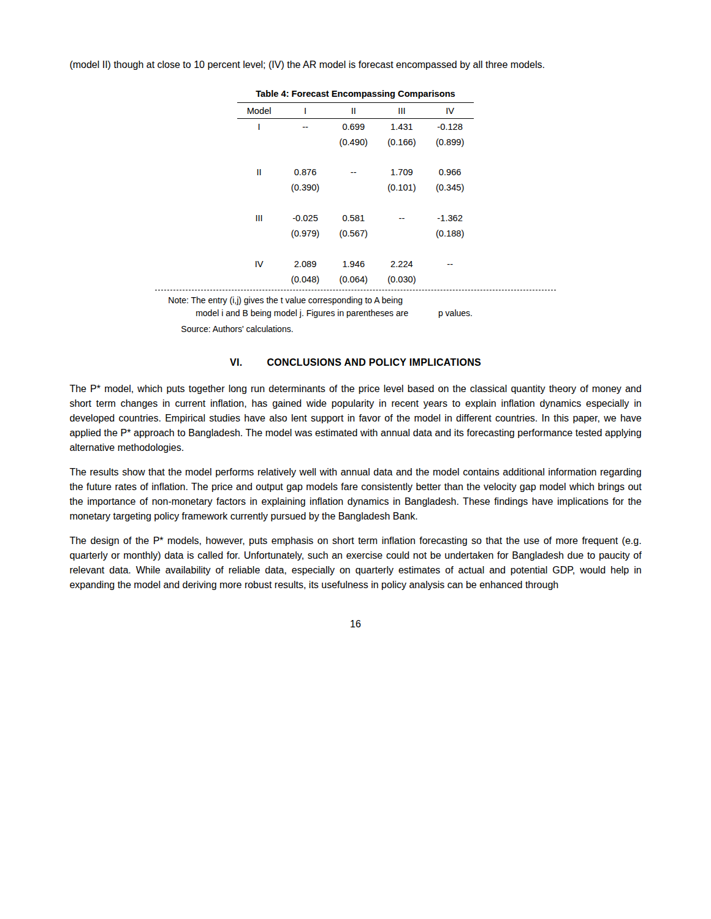(model II) though at close to 10 percent level; (IV) the AR model is forecast encompassed by all three models.
Table 4: Forecast Encompassing Comparisons
| Model | I | II | III | IV |
| --- | --- | --- | --- | --- |
| I | -- | 0.699 | 1.431 | -0.128 |
| | | (0.490) | (0.166) | (0.899) |
| II | 0.876 | -- | 1.709 | 0.966 |
| | (0.390) | | (0.101) | (0.345) |
| III | -0.025 | 0.581 | -- | -1.362 |
| | (0.979) | (0.567) | | (0.188) |
| IV | 2.089 | 1.946 | 2.224 | -- |
| | (0.048) | (0.064) | (0.030) | |
Note: The entry (i,j) gives the t value corresponding to A being model i and B being model j. Figures in parentheses are p values.
Source: Authors' calculations.
VI. CONCLUSIONS AND POLICY IMPLICATIONS
The P* model, which puts together long run determinants of the price level based on the classical quantity theory of money and short term changes in current inflation, has gained wide popularity in recent years to explain inflation dynamics especially in developed countries. Empirical studies have also lent support in favor of the model in different countries. In this paper, we have applied the P* approach to Bangladesh. The model was estimated with annual data and its forecasting performance tested applying alternative methodologies.
The results show that the model performs relatively well with annual data and the model contains additional information regarding the future rates of inflation. The price and output gap models fare consistently better than the velocity gap model which brings out the importance of non-monetary factors in explaining inflation dynamics in Bangladesh. These findings have implications for the monetary targeting policy framework currently pursued by the Bangladesh Bank.
The design of the P* models, however, puts emphasis on short term inflation forecasting so that the use of more frequent (e.g. quarterly or monthly) data is called for. Unfortunately, such an exercise could not be undertaken for Bangladesh due to paucity of relevant data. While availability of reliable data, especially on quarterly estimates of actual and potential GDP, would help in expanding the model and deriving more robust results, its usefulness in policy analysis can be enhanced through
16